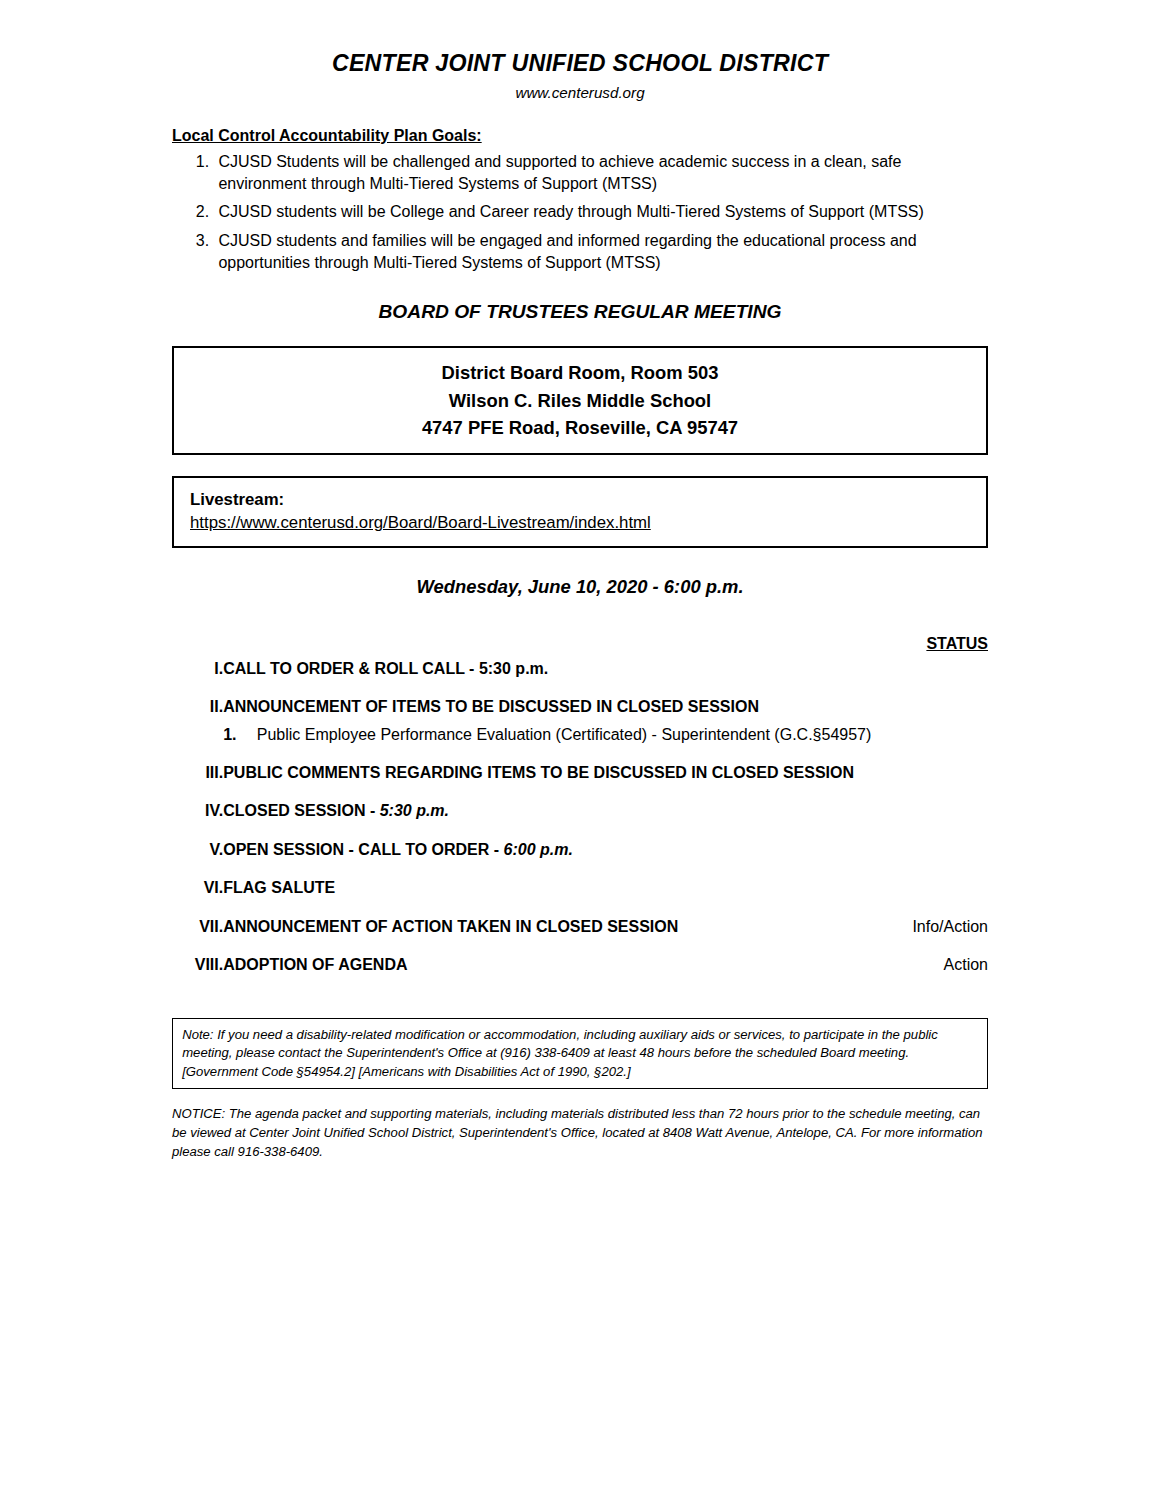CENTER JOINT UNIFIED SCHOOL DISTRICT
www.centerusd.org
Local Control Accountability Plan Goals:
CJUSD Students will be challenged and supported to achieve academic success in a clean, safe environment through Multi-Tiered Systems of Support (MTSS)
CJUSD students will be College and Career ready through Multi-Tiered Systems of Support (MTSS)
CJUSD students and families will be engaged and informed regarding the educational process and opportunities through Multi-Tiered Systems of Support (MTSS)
BOARD OF TRUSTEES REGULAR MEETING
District Board Room, Room 503
Wilson C. Riles Middle School
4747 PFE Road, Roseville, CA 95747
Livestream:
https://www.centerusd.org/Board/Board-Livestream/index.html
Wednesday, June 10, 2020 - 6:00 p.m.
STATUS
| I. | CALL TO ORDER & ROLL CALL - 5:30 p.m. | |
| II. | ANNOUNCEMENT OF ITEMS TO BE DISCUSSED IN CLOSED SESSION 1. Public Employee Performance Evaluation (Certificated) - Superintendent (G.C.§54957) | |
| III. | PUBLIC COMMENTS REGARDING ITEMS TO BE DISCUSSED IN CLOSED SESSION | |
| IV. | CLOSED SESSION - 5:30 p.m. | |
| V. | OPEN SESSION - CALL TO ORDER - 6:00 p.m. | |
| VI. | FLAG SALUTE | |
| VII. | ANNOUNCEMENT OF ACTION TAKEN IN CLOSED SESSION | Info/Action |
| VIII. | ADOPTION OF AGENDA | Action |
Note: If you need a disability-related modification or accommodation, including auxiliary aids or services, to participate in the public meeting, please contact the Superintendent's Office at (916) 338-6409 at least 48 hours before the scheduled Board meeting. [Government Code §54954.2] [Americans with Disabilities Act of 1990, §202.]
NOTICE: The agenda packet and supporting materials, including materials distributed less than 72 hours prior to the schedule meeting, can be viewed at Center Joint Unified School District, Superintendent's Office, located at 8408 Watt Avenue, Antelope, CA. For more information please call 916-338-6409.